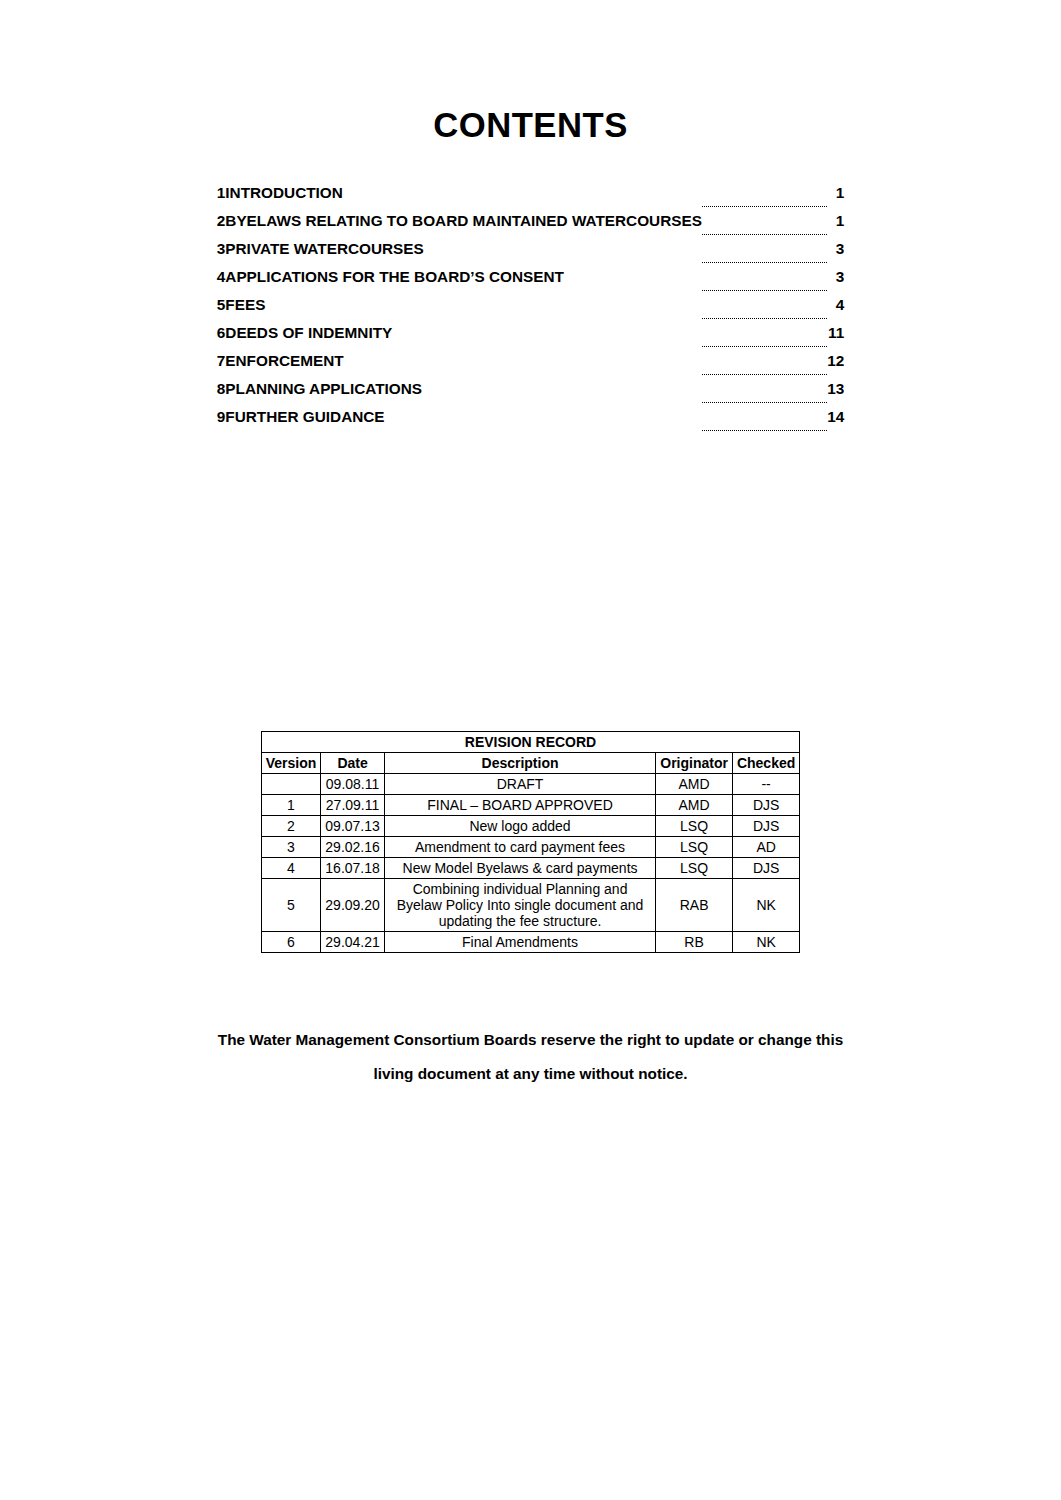CONTENTS
| 1 | INTRODUCTION | | 1 |
| 2 | BYELAWS RELATING TO BOARD MAINTAINED WATERCOURSES | | 1 |
| 3 | PRIVATE WATERCOURSES | | 3 |
| 4 | APPLICATIONS FOR THE BOARD’S CONSENT | | 3 |
| 5 | FEES | | 4 |
| 6 | DEEDS OF INDEMNITY | | 11 |
| 7 | ENFORCEMENT | | 12 |
| 8 | PLANNING APPLICATIONS | | 13 |
| 9 | FURTHER GUIDANCE | | 14 |
REVISION RECORD
| Version | Date | Description | Originator | Checked |
| --- | --- | --- | --- | --- |
| | 09.08.11 | DRAFT | AMD | -- |
| 1 | 27.09.11 | FINAL – BOARD APPROVED | AMD | DJS |
| 2 | 09.07.13 | New logo added | LSQ | DJS |
| 3 | 29.02.16 | Amendment to card payment fees | LSQ | AD |
| 4 | 16.07.18 | New Model Byelaws & card payments | LSQ | DJS |
| 5 | 29.09.20 | Combining individual Planning and Byelaw Policy Into single document and updating the fee structure. | RAB | NK |
| 6 | 29.04.21 | Final Amendments | RB | NK |
The Water Management Consortium Boards reserve the right to update or change this living document at any time without notice.